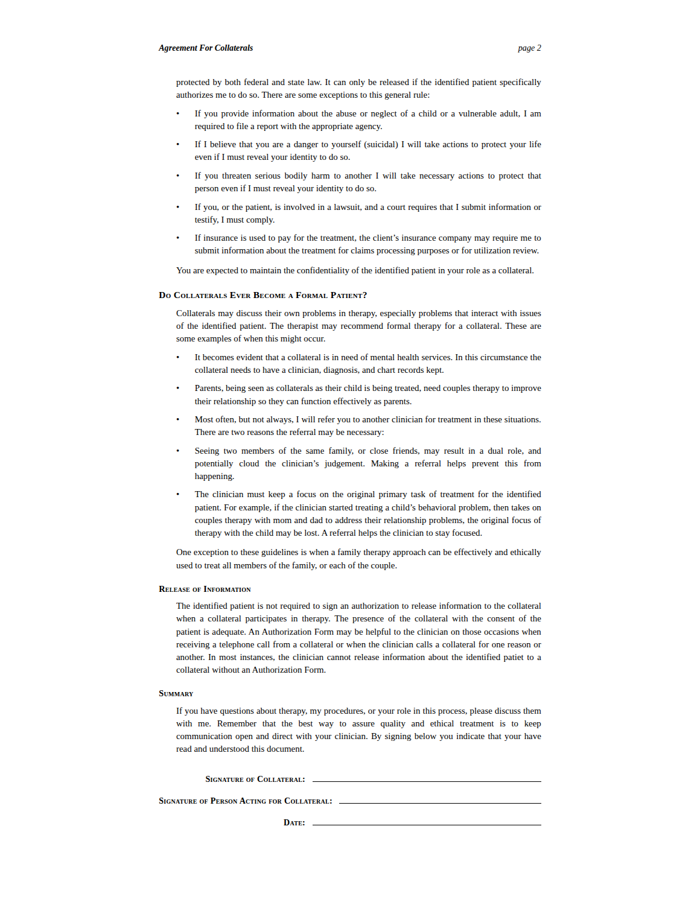Agreement For Collaterals page 2
protected by both federal and state law. It can only be released if the identified patient specifically authorizes me to do so. There are some exceptions to this general rule:
If you provide information about the abuse or neglect of a child or a vulnerable adult, I am required to file a report with the appropriate agency.
If I believe that you are a danger to yourself (suicidal) I will take actions to protect your life even if I must reveal your identity to do so.
If you threaten serious bodily harm to another I will take necessary actions to protect that person even if I must reveal your identity to do so.
If you, or the patient, is involved in a lawsuit, and a court requires that I submit information or testify, I must comply.
If insurance is used to pay for the treatment, the client’s insurance company may require me to submit information about the treatment for claims processing purposes or for utilization review.
You are expected to maintain the confidentiality of the identified patient in your role as a collateral.
Do Collaterals Ever Become a Formal Patient?
Collaterals may discuss their own problems in therapy, especially problems that interact with issues of the identified patient. The therapist may recommend formal therapy for a collateral. These are some examples of when this might occur.
It becomes evident that a collateral is in need of mental health services. In this circumstance the collateral needs to have a clinician, diagnosis, and chart records kept.
Parents, being seen as collaterals as their child is being treated, need couples therapy to improve their relationship so they can function effectively as parents.
Most often, but not always, I will refer you to another clinician for treatment in these situations. There are two reasons the referral may be necessary:
Seeing two members of the same family, or close friends, may result in a dual role, and potentially cloud the clinician’s judgement. Making a referral helps prevent this from happening.
The clinician must keep a focus on the original primary task of treatment for the identified patient. For example, if the clinician started treating a child’s behavioral problem, then takes on couples therapy with mom and dad to address their relationship problems, the original focus of therapy with the child may be lost. A referral helps the clinician to stay focused.
One exception to these guidelines is when a family therapy approach can be effectively and ethically used to treat all members of the family, or each of the couple.
Release of Information
The identified patient is not required to sign an authorization to release information to the collateral when a collateral participates in therapy. The presence of the collateral with the consent of the patient is adequate. An Authorization Form may be helpful to the clinician on those occasions when receiving a telephone call from a collateral or when the clinician calls a collateral for one reason or another. In most instances, the clinician cannot release information about the identified patiet to a collateral without an Authorization Form.
Summary
If you have questions about therapy, my procedures, or your role in this process, please discuss them with me. Remember that the best way to assure quality and ethical treatment is to keep communication open and direct with your clinician. By signing below you indicate that your have read and understood this document.
Signature of Collateral:
Signature of Person Acting for Collateral:
Date: